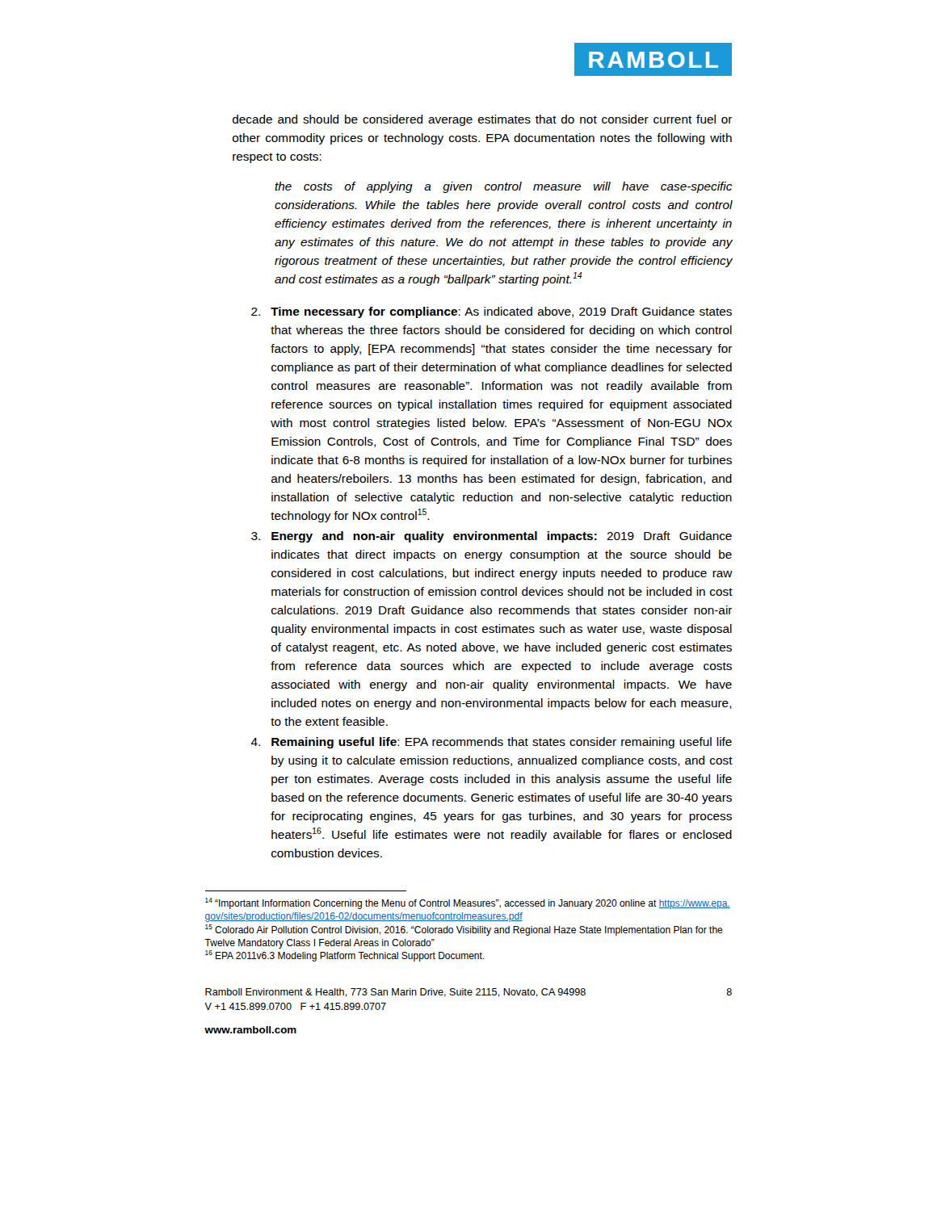RAMBOLL
decade and should be considered average estimates that do not consider current fuel or other commodity prices or technology costs. EPA documentation notes the following with respect to costs:
the costs of applying a given control measure will have case-specific considerations. While the tables here provide overall control costs and control efficiency estimates derived from the references, there is inherent uncertainty in any estimates of this nature. We do not attempt in these tables to provide any rigorous treatment of these uncertainties, but rather provide the control efficiency and cost estimates as a rough “ballpark” starting point.14
Time necessary for compliance: As indicated above, 2019 Draft Guidance states that whereas the three factors should be considered for deciding on which control factors to apply, [EPA recommends] “that states consider the time necessary for compliance as part of their determination of what compliance deadlines for selected control measures are reasonable”. Information was not readily available from reference sources on typical installation times required for equipment associated with most control strategies listed below. EPA’s “Assessment of Non-EGU NOx Emission Controls, Cost of Controls, and Time for Compliance Final TSD” does indicate that 6-8 months is required for installation of a low-NOx burner for turbines and heaters/reboilers. 13 months has been estimated for design, fabrication, and installation of selective catalytic reduction and non-selective catalytic reduction technology for NOx control15.
Energy and non-air quality environmental impacts: 2019 Draft Guidance indicates that direct impacts on energy consumption at the source should be considered in cost calculations, but indirect energy inputs needed to produce raw materials for construction of emission control devices should not be included in cost calculations. 2019 Draft Guidance also recommends that states consider non-air quality environmental impacts in cost estimates such as water use, waste disposal of catalyst reagent, etc. As noted above, we have included generic cost estimates from reference data sources which are expected to include average costs associated with energy and non-air quality environmental impacts. We have included notes on energy and non-environmental impacts below for each measure, to the extent feasible.
Remaining useful life: EPA recommends that states consider remaining useful life by using it to calculate emission reductions, annualized compliance costs, and cost per ton estimates. Average costs included in this analysis assume the useful life based on the reference documents. Generic estimates of useful life are 30-40 years for reciprocating engines, 45 years for gas turbines, and 30 years for process heaters16. Useful life estimates were not readily available for flares or enclosed combustion devices.
14 “Important Information Concerning the Menu of Control Measures”, accessed in January 2020 online at https://www.epa.gov/sites/production/files/2016-02/documents/menuofcontrolmeasures.pdf
15 Colorado Air Pollution Control Division, 2016. “Colorado Visibility and Regional Haze State Implementation Plan for the Twelve Mandatory Class I Federal Areas in Colorado”
16 EPA 2011v6.3 Modeling Platform Technical Support Document.
8
Ramboll Environment & Health, 773 San Marin Drive, Suite 2115, Novato, CA 94998
V +1 415.899.0700 F +1 415.899.0707
www.ramboll.com